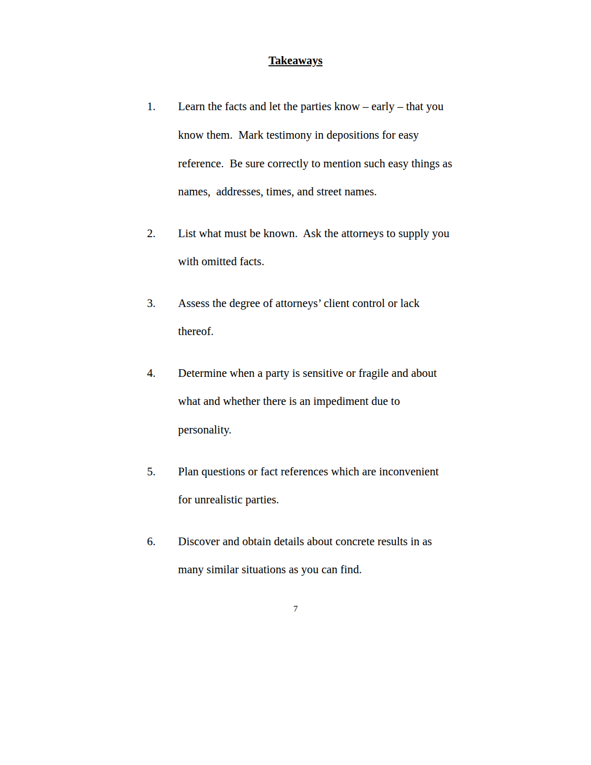Takeaways
1. Learn the facts and let the parties know – early – that you know them. Mark testimony in depositions for easy reference. Be sure correctly to mention such easy things as names, addresses, times, and street names.
2. List what must be known. Ask the attorneys to supply you with omitted facts.
3. Assess the degree of attorneys’ client control or lack thereof.
4. Determine when a party is sensitive or fragile and about what and whether there is an impediment due to personality.
5. Plan questions or fact references which are inconvenient for unrealistic parties.
6. Discover and obtain details about concrete results in as many similar situations as you can find.
7